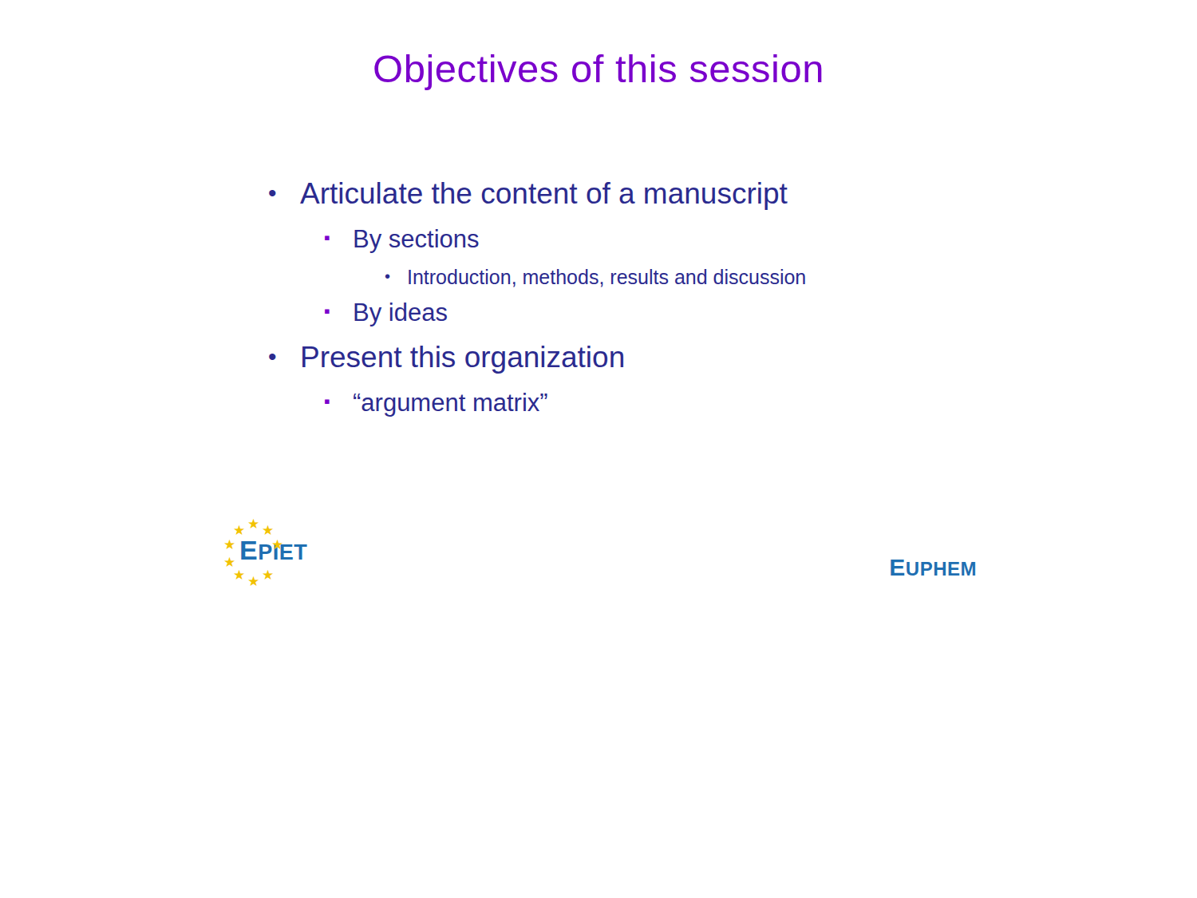Objectives of this session
Articulate the content of a manuscript
By sections
Introduction, methods, results and discussion
By ideas
Present this organization
“argument matrix”
★ ★ ★ ★ ★ ★ ★ ★ ★
EPIET
EUPHEM